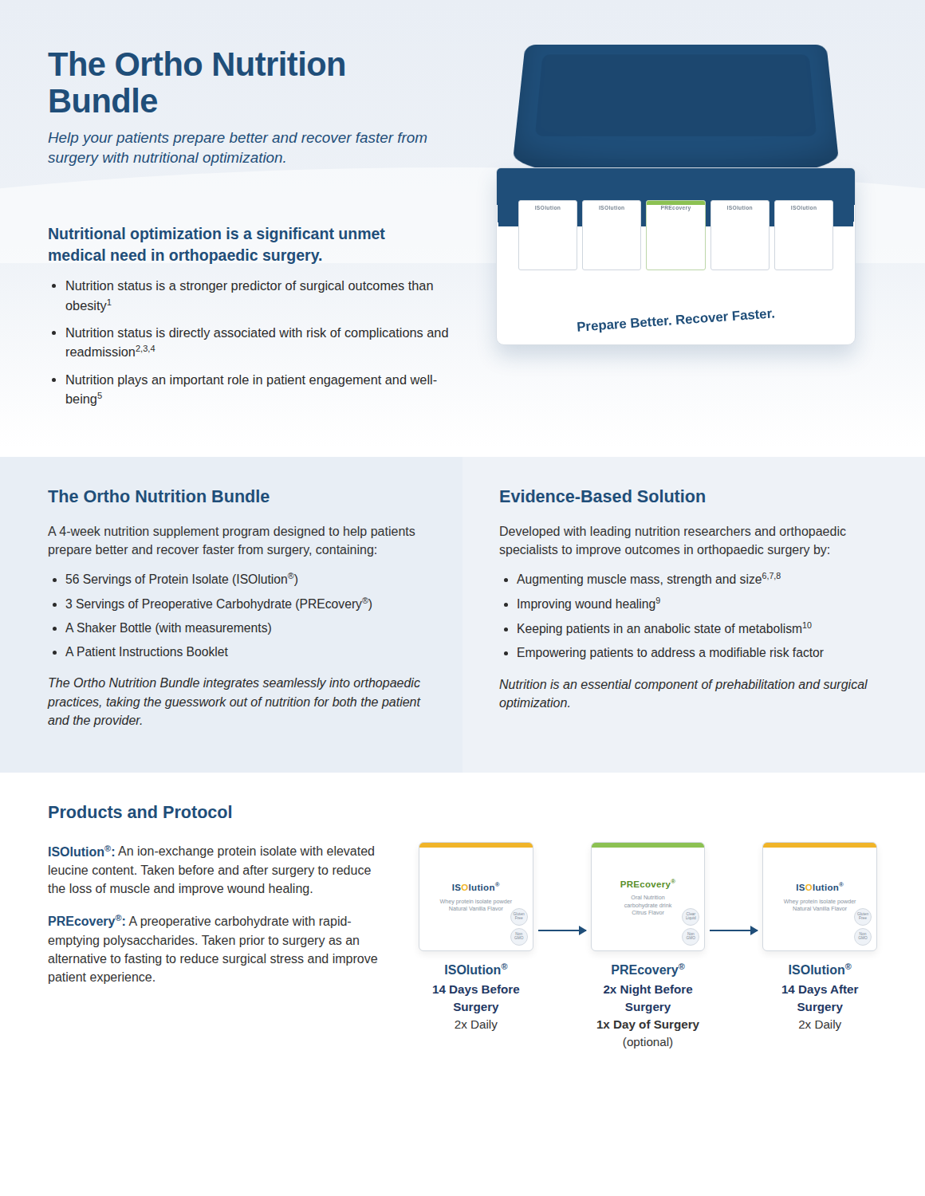The Ortho Nutrition Bundle
Help your patients prepare better and recover faster from surgery with nutritional optimization.
Nutritional optimization is a significant unmet medical need in orthopaedic surgery.
Nutrition status is a stronger predictor of surgical outcomes than obesity1
Nutrition status is directly associated with risk of complications and readmission2,3,4
Nutrition plays an important role in patient engagement and well-being5
ISOlution
ISOlution
PREcovery
ISOlution
ISOlution
Prepare Better. Recover Faster.
The Ortho Nutrition Bundle
A 4-week nutrition supplement program designed to help patients prepare better and recover faster from surgery, containing:
56 Servings of Protein Isolate (ISOlution®)
3 Servings of Preoperative Carbohydrate (PREcovery®)
A Shaker Bottle (with measurements)
A Patient Instructions Booklet
The Ortho Nutrition Bundle integrates seamlessly into orthopaedic practices, taking the guesswork out of nutrition for both the patient and the provider.
Evidence-Based Solution
Developed with leading nutrition researchers and orthopaedic specialists to improve outcomes in orthopaedic surgery by:
Augmenting muscle mass, strength and size6,7,8
Improving wound healing9
Keeping patients in an anabolic state of metabolism10
Empowering patients to address a modifiable risk factor
Nutrition is an essential component of prehabilitation and surgical optimization.
Products and Protocol
ISOlution®: An ion-exchange protein isolate with elevated leucine content. Taken before and after surgery to reduce the loss of muscle and improve wound healing.
PREcovery®: A preoperative carbohydrate with rapid-emptying polysaccharides. Taken prior to surgery as an alternative to fasting to reduce surgical stress and improve patient experience.
ISOlution®
Whey protein isolate powder
Natural Vanilla Flavor
Gluten Free
Non GMO
ISOlution®
14 Days Before Surgery
2x Daily
PREcovery®
Oral Nutrition
carbohydrate drink
Citrus Flavor
Clear Liquid
Non GMO
PREcovery®
2x Night Before Surgery
1x Day of Surgery (optional)
ISOlution®
Whey protein isolate powder
Natural Vanilla Flavor
Gluten Free
Non GMO
ISOlution®
14 Days After Surgery
2x Daily